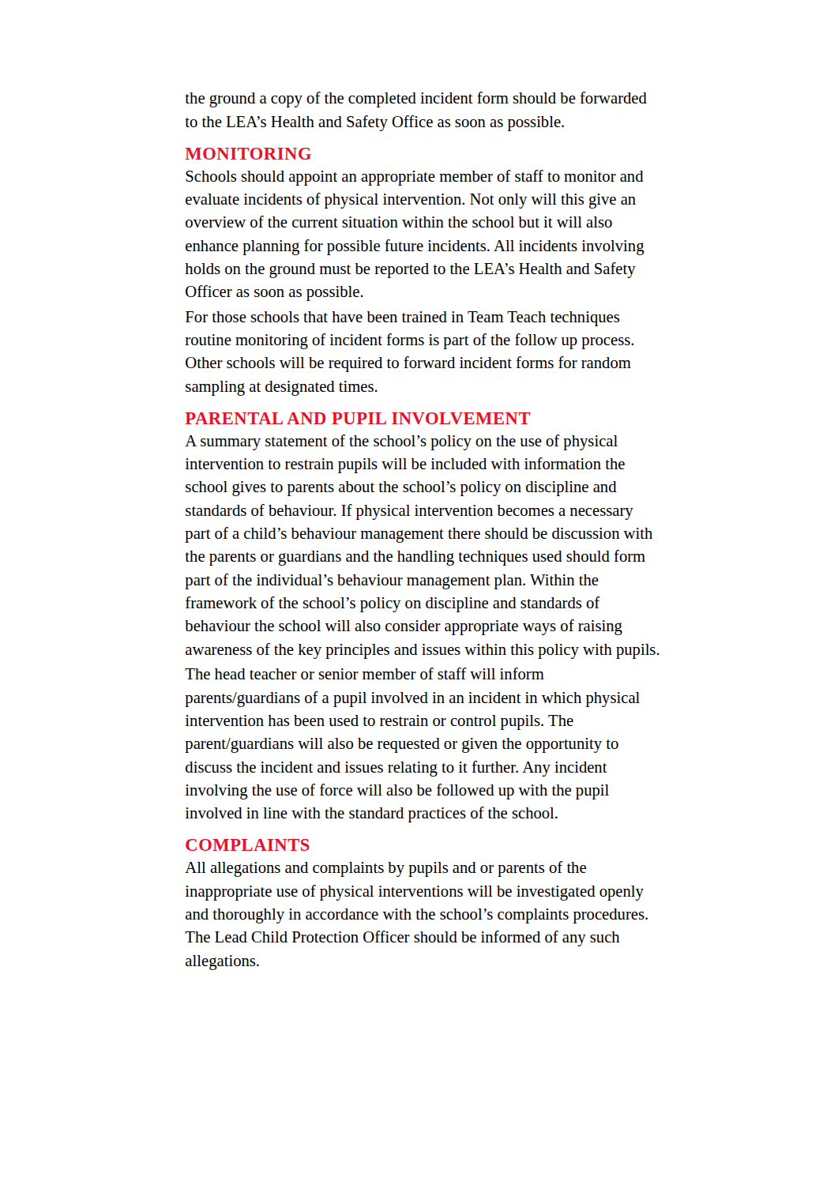the ground a copy of the completed incident form should be forwarded to the LEA’s Health and Safety Office as soon as possible.
MONITORING
Schools should appoint an appropriate member of staff to monitor and evaluate incidents of physical intervention. Not only will this give an overview of the current situation within the school but it will also enhance planning for possible future incidents. All incidents involving holds on the ground must be reported to the LEA’s Health and Safety Officer as soon as possible.
For those schools that have been trained in Team Teach techniques routine monitoring of incident forms is part of the follow up process. Other schools will be required to forward incident forms for random sampling at designated times.
PARENTAL AND PUPIL INVOLVEMENT
A summary statement of the school’s policy on the use of physical intervention to restrain pupils will be included with information the school gives to parents about the school’s policy on discipline and standards of behaviour. If physical intervention becomes a necessary part of a child’s behaviour management there should be discussion with the parents or guardians and the handling techniques used should form part of the individual’s behaviour management plan. Within the framework of the school’s policy on discipline and standards of behaviour the school will also consider appropriate ways of raising awareness of the key principles and issues within this policy with pupils.
The head teacher or senior member of staff will inform parents/guardians of a pupil involved in an incident in which physical intervention has been used to restrain or control pupils. The parent/guardians will also be requested or given the opportunity to discuss the incident and issues relating to it further. Any incident involving the use of force will also be followed up with the pupil involved in line with the standard practices of the school.
COMPLAINTS
All allegations and complaints by pupils and or parents of the inappropriate use of physical interventions will be investigated openly and thoroughly in accordance with the school’s complaints procedures. The Lead Child Protection Officer should be informed of any such allegations.